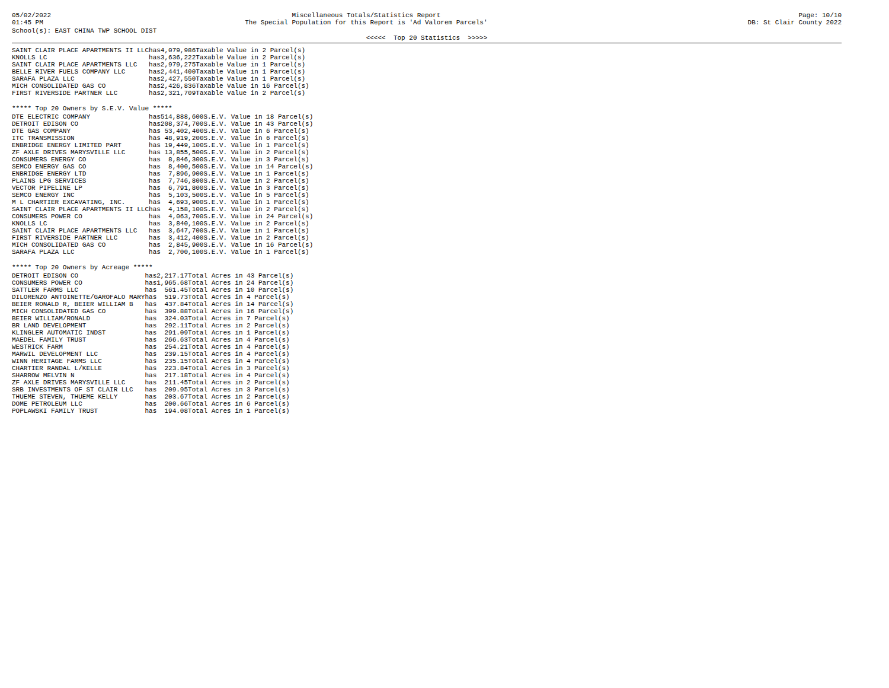| 05/02/2022 | Miscellaneous Totals/Statistics Report | Page: 10/10 |
| 01:45 PM | The Special Population for this Report is 'Ad Valorem Parcels' | DB: St Clair County 2022 |
School(s): EAST CHINA TWP SCHOOL DIST
<<<<< Top 20 Statistics >>>>>
| SAINT CLAIR PLACE APARTMENTS II LLC | has | 4,079,986 | Taxable Value in 2 Parcel(s) |
| KNOLLS LC | has | 3,636,222 | Taxable Value in 2 Parcel(s) |
| SAINT CLAIR PLACE APARTMENTS LLC | has | 2,979,275 | Taxable Value in 1 Parcel(s) |
| BELLE RIVER FUELS COMPANY LLC | has | 2,441,400 | Taxable Value in 1 Parcel(s) |
| SARAFA PLAZA LLC | has | 2,427,550 | Taxable Value in 1 Parcel(s) |
| MICH CONSOLIDATED GAS CO | has | 2,426,836 | Taxable Value in 16 Parcel(s) |
| FIRST RIVERSIDE PARTNER LLC | has | 2,321,709 | Taxable Value in 2 Parcel(s) |
***** Top 20 Owners by S.E.V. Value *****
| DTE ELECTRIC COMPANY | has | 514,888,600 | S.E.V. Value in 18 Parcel(s) |
| DETROIT EDISON CO | has | 208,374,700 | S.E.V. Value in 43 Parcel(s) |
| DTE GAS COMPANY | has | 53,402,400 | S.E.V. Value in 6 Parcel(s) |
| ITC TRANSMISSION | has | 48,919,200 | S.E.V. Value in 6 Parcel(s) |
| ENBRIDGE ENERGY LIMITED PART | has | 19,449,100 | S.E.V. Value in 1 Parcel(s) |
| ZF AXLE DRIVES MARYSVILLE LLC | has | 13,855,500 | S.E.V. Value in 2 Parcel(s) |
| CONSUMERS ENERGY CO | has | 8,846,300 | S.E.V. Value in 3 Parcel(s) |
| SEMCO ENERGY GAS CO | has | 8,400,500 | S.E.V. Value in 14 Parcel(s) |
| ENBRIDGE ENERGY LTD | has | 7,896,900 | S.E.V. Value in 1 Parcel(s) |
| PLAINS LPG SERVICES | has | 7,746,800 | S.E.V. Value in 2 Parcel(s) |
| VECTOR PIPELINE LP | has | 6,791,800 | S.E.V. Value in 3 Parcel(s) |
| SEMCO ENERGY INC | has | 5,103,500 | S.E.V. Value in 5 Parcel(s) |
| M L CHARTIER EXCAVATING, INC. | has | 4,693,900 | S.E.V. Value in 1 Parcel(s) |
| SAINT CLAIR PLACE APARTMENTS II LLC | has | 4,158,100 | S.E.V. Value in 2 Parcel(s) |
| CONSUMERS POWER CO | has | 4,063,700 | S.E.V. Value in 24 Parcel(s) |
| KNOLLS LC | has | 3,840,100 | S.E.V. Value in 2 Parcel(s) |
| SAINT CLAIR PLACE APARTMENTS LLC | has | 3,647,700 | S.E.V. Value in 1 Parcel(s) |
| FIRST RIVERSIDE PARTNER LLC | has | 3,412,400 | S.E.V. Value in 2 Parcel(s) |
| MICH CONSOLIDATED GAS CO | has | 2,845,900 | S.E.V. Value in 16 Parcel(s) |
| SARAFA PLAZA LLC | has | 2,700,100 | S.E.V. Value in 1 Parcel(s) |
***** Top 20 Owners by Acreage *****
| DETROIT EDISON CO | has | 2,217.17 | Total Acres in 43 Parcel(s) |
| CONSUMERS POWER CO | has | 1,965.68 | Total Acres in 24 Parcel(s) |
| SATTLER FARMS LLC | has | 561.45 | Total Acres in 10 Parcel(s) |
| DILORENZO ANTOINETTE/GAROFALO MARY | has | 519.73 | Total Acres in 4 Parcel(s) |
| BEIER RONALD R, BEIER WILLIAM B | has | 437.84 | Total Acres in 14 Parcel(s) |
| MICH CONSOLIDATED GAS CO | has | 399.88 | Total Acres in 16 Parcel(s) |
| BEIER WILLIAM/RONALD | has | 324.03 | Total Acres in 7 Parcel(s) |
| BR LAND DEVELOPMENT | has | 292.11 | Total Acres in 2 Parcel(s) |
| KLINGLER AUTOMATIC INDST | has | 291.09 | Total Acres in 1 Parcel(s) |
| MAEDEL FAMILY TRUST | has | 266.63 | Total Acres in 4 Parcel(s) |
| WESTRICK FARM | has | 254.21 | Total Acres in 4 Parcel(s) |
| MARWIL DEVELOPMENT LLC | has | 239.15 | Total Acres in 4 Parcel(s) |
| WINN HERITAGE FARMS LLC | has | 235.15 | Total Acres in 4 Parcel(s) |
| CHARTIER RANDAL L/KELLE | has | 223.84 | Total Acres in 3 Parcel(s) |
| SHARROW MELVIN N | has | 217.18 | Total Acres in 4 Parcel(s) |
| ZF AXLE DRIVES MARYSVILLE LLC | has | 211.45 | Total Acres in 2 Parcel(s) |
| SRB INVESTMENTS OF ST CLAIR LLC | has | 209.95 | Total Acres in 3 Parcel(s) |
| THUEME STEVEN, THUEME KELLY | has | 203.67 | Total Acres in 2 Parcel(s) |
| DOME PETROLEUM LLC | has | 200.66 | Total Acres in 6 Parcel(s) |
| POPLAWSKI FAMILY TRUST | has | 194.08 | Total Acres in 1 Parcel(s) |